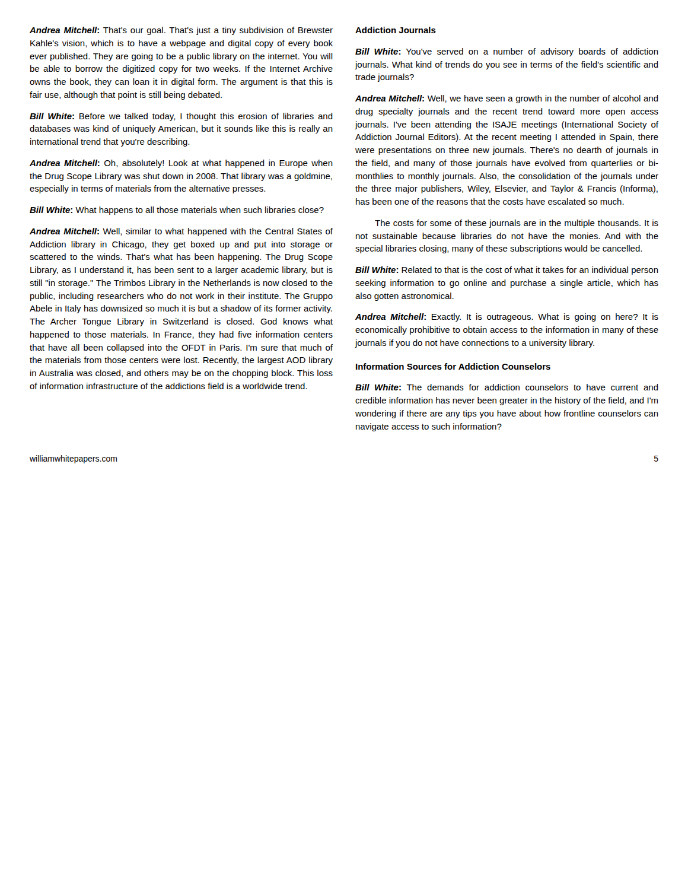Andrea Mitchell: That's our goal. That's just a tiny subdivision of Brewster Kahle's vision, which is to have a webpage and digital copy of every book ever published. They are going to be a public library on the internet. You will be able to borrow the digitized copy for two weeks. If the Internet Archive owns the book, they can loan it in digital form. The argument is that this is fair use, although that point is still being debated.
Bill White: Before we talked today, I thought this erosion of libraries and databases was kind of uniquely American, but it sounds like this is really an international trend that you're describing.
Andrea Mitchell: Oh, absolutely! Look at what happened in Europe when the Drug Scope Library was shut down in 2008. That library was a goldmine, especially in terms of materials from the alternative presses.
Bill White: What happens to all those materials when such libraries close?
Andrea Mitchell: Well, similar to what happened with the Central States of Addiction library in Chicago, they get boxed up and put into storage or scattered to the winds. That's what has been happening. The Drug Scope Library, as I understand it, has been sent to a larger academic library, but is still "in storage." The Trimbos Library in the Netherlands is now closed to the public, including researchers who do not work in their institute. The Gruppo Abele in Italy has downsized so much it is but a shadow of its former activity. The Archer Tongue Library in Switzerland is closed. God knows what happened to those materials. In France, they had five information centers that have all been collapsed into the OFDT in Paris. I'm sure that much of the materials from those centers were lost. Recently, the largest AOD library in Australia was closed, and others may be on the chopping block. This loss of information infrastructure of the addictions field is a worldwide trend.
Addiction Journals
Bill White: You've served on a number of advisory boards of addiction journals. What kind of trends do you see in terms of the field's scientific and trade journals?
Andrea Mitchell: Well, we have seen a growth in the number of alcohol and drug specialty journals and the recent trend toward more open access journals. I've been attending the ISAJE meetings (International Society of Addiction Journal Editors). At the recent meeting I attended in Spain, there were presentations on three new journals. There's no dearth of journals in the field, and many of those journals have evolved from quarterlies or bi-monthlies to monthly journals. Also, the consolidation of the journals under the three major publishers, Wiley, Elsevier, and Taylor & Francis (Informa), has been one of the reasons that the costs have escalated so much.
The costs for some of these journals are in the multiple thousands. It is not sustainable because libraries do not have the monies. And with the special libraries closing, many of these subscriptions would be cancelled.
Bill White: Related to that is the cost of what it takes for an individual person seeking information to go online and purchase a single article, which has also gotten astronomical.
Andrea Mitchell: Exactly. It is outrageous. What is going on here? It is economically prohibitive to obtain access to the information in many of these journals if you do not have connections to a university library.
Information Sources for Addiction Counselors
Bill White: The demands for addiction counselors to have current and credible information has never been greater in the history of the field, and I'm wondering if there are any tips you have about how frontline counselors can navigate access to such information?
williamwhitepapers.com 5